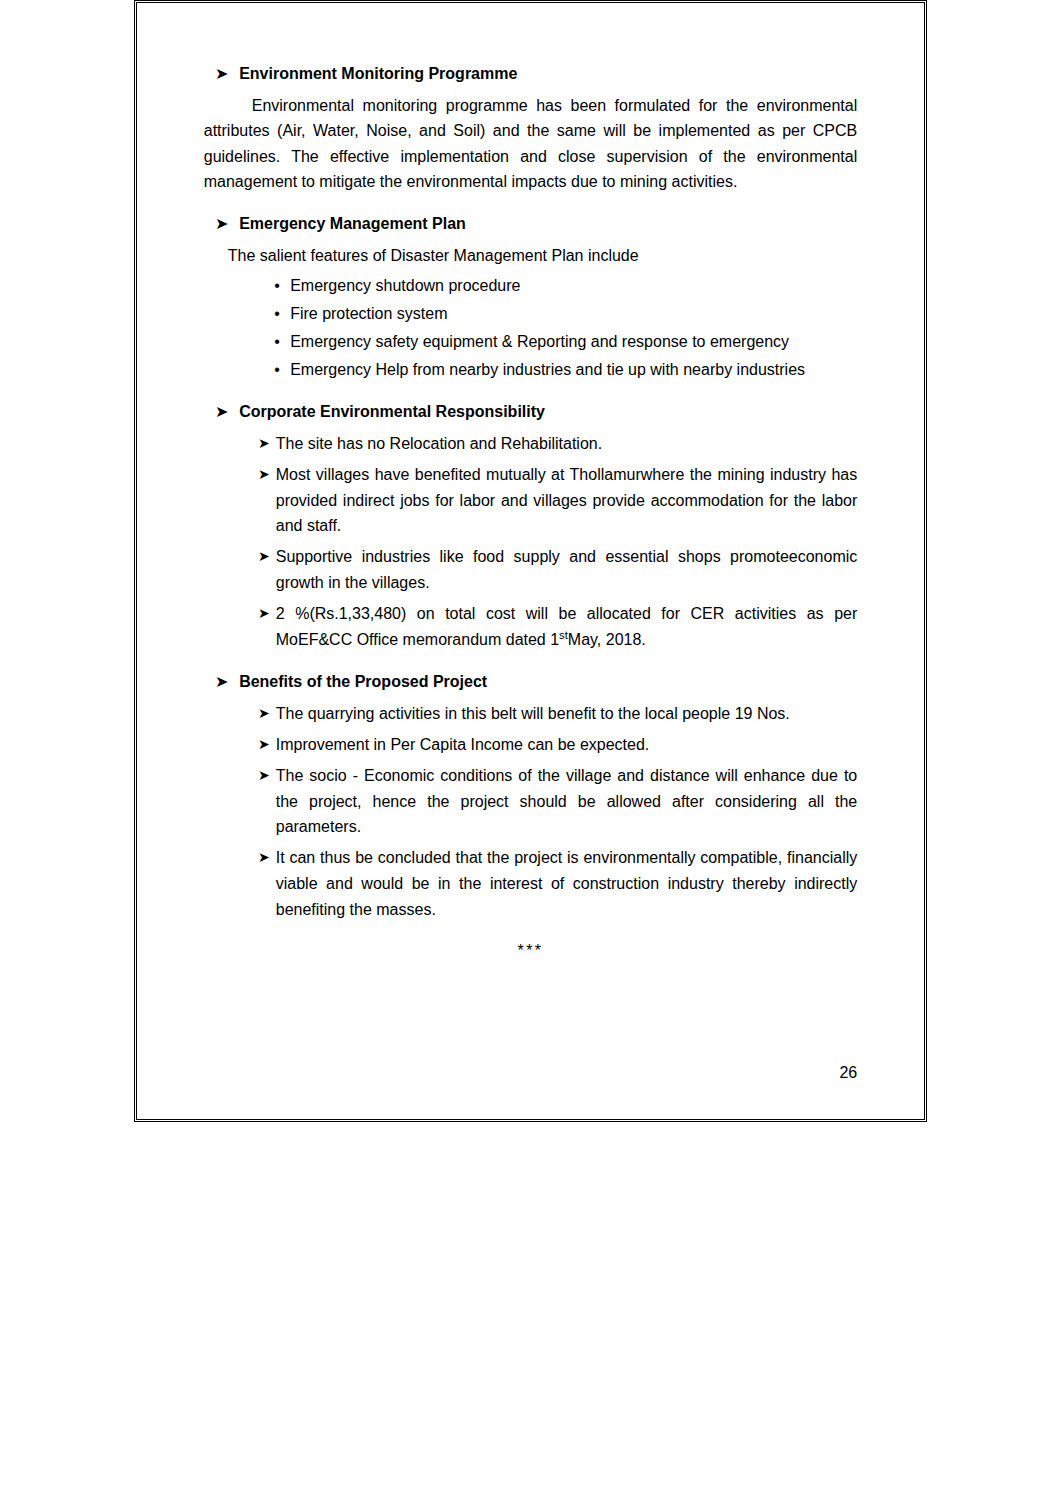Environment Monitoring Programme
Environmental monitoring programme has been formulated for the environmental attributes (Air, Water, Noise, and Soil) and the same will be implemented as per CPCB guidelines. The effective implementation and close supervision of the environmental management to mitigate the environmental impacts due to mining activities.
Emergency Management Plan
The salient features of Disaster Management Plan include
Emergency shutdown procedure
Fire protection system
Emergency safety equipment & Reporting and response to emergency
Emergency Help from nearby industries and tie up with nearby industries
Corporate Environmental Responsibility
The site has no Relocation and Rehabilitation.
Most villages have benefited mutually at Thollamurwhere the mining industry has provided indirect jobs for labor and villages provide accommodation for the labor and staff.
Supportive industries like food supply and essential shops promoteeconomic growth in the villages.
2 %(Rs.1,33,480) on total cost will be allocated for CER activities as per MoEF&CC Office memorandum dated 1stMay, 2018.
Benefits of the Proposed Project
The quarrying activities in this belt will benefit to the local people 19 Nos.
Improvement in Per Capita Income can be expected.
The socio - Economic conditions of the village and distance will enhance due to the project, hence the project should be allowed after considering all the parameters.
It can thus be concluded that the project is environmentally compatible, financially viable and would be in the interest of construction industry thereby indirectly benefiting the masses.
***
26